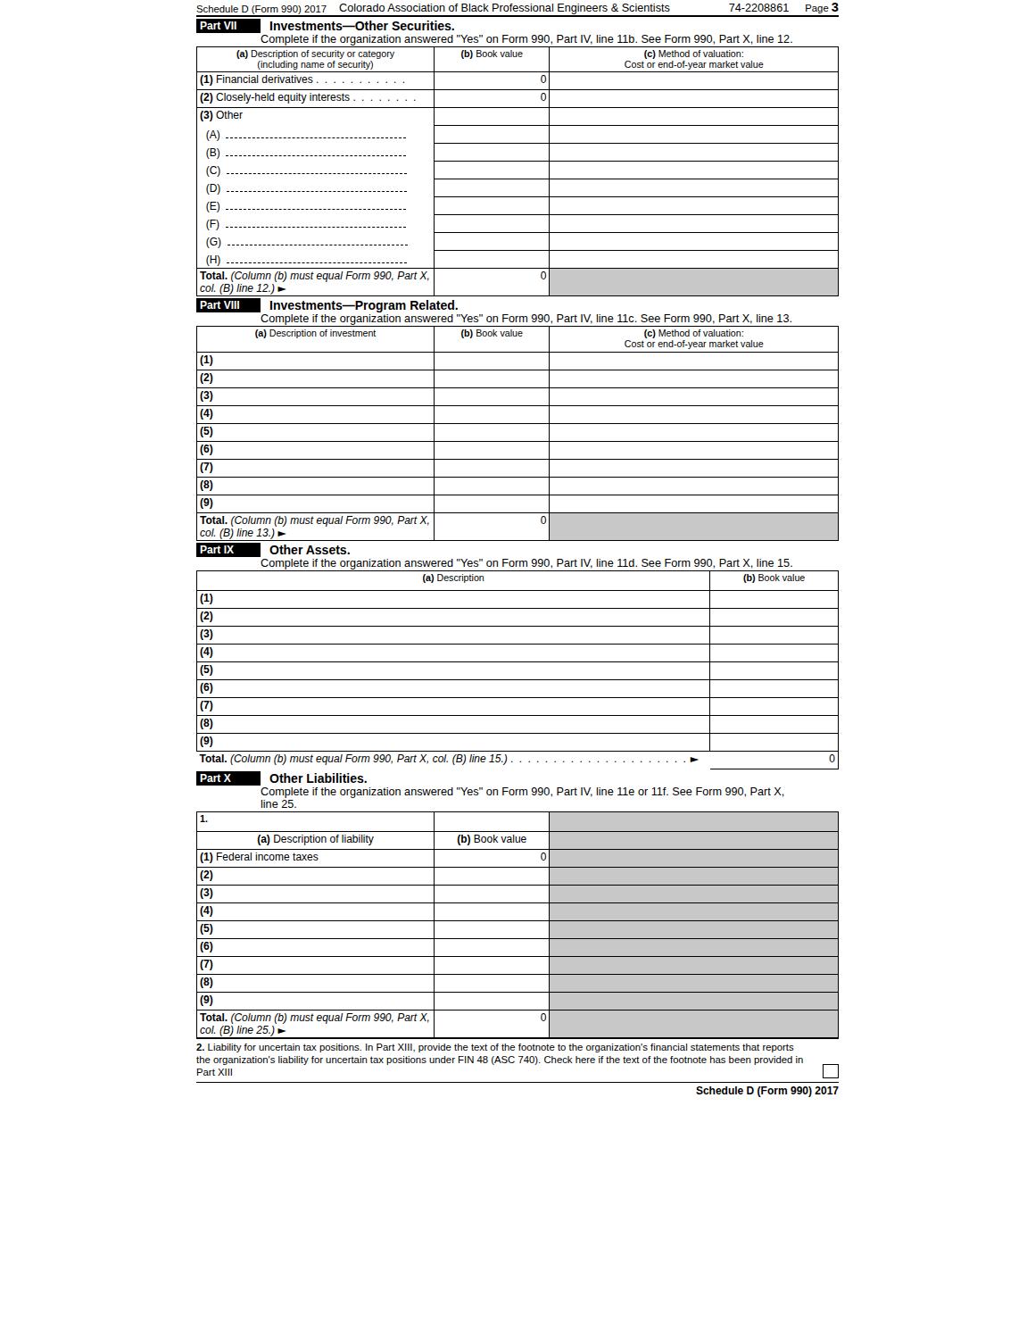Schedule D (Form 990) 2017
Colorado Association of Black Professional Engineers & Scientists
74-2208861
Page 3
Part VII
Investments—Other Securities.
Complete if the organization answered "Yes" on Form 990, Part IV, line 11b. See Form 990, Part X, line 12.
| (a) Description of security or category (including name of security) | (b) Book value | (c) Method of valuation: Cost or end-of-year market value |
| --- | --- | --- |
| (1) Financial derivatives . . . . . . . . . . . | 0 | |
| (2) Closely-held equity interests . . . . . . . . | 0 | |
| (3) Other | | |
| (A) | | |
| (B) | | |
| (C) | | |
| (D) | | |
| (E) | | |
| (F) | | |
| (G) | | |
| (H) | | |
| Total. (Column (b) must equal Form 990, Part X, col. (B) line 12.) ► | 0 | |
Part VIII
Investments—Program Related.
Complete if the organization answered "Yes" on Form 990, Part IV, line 11c. See Form 990, Part X, line 13.
| (a) Description of investment | (b) Book value | (c) Method of valuation: Cost or end-of-year market value |
| --- | --- | --- |
| (1) | | |
| (2) | | |
| (3) | | |
| (4) | | |
| (5) | | |
| (6) | | |
| (7) | | |
| (8) | | |
| (9) | | |
| Total. (Column (b) must equal Form 990, Part X, col. (B) line 13.) ► | 0 | |
Part IX
Other Assets.
Complete if the organization answered "Yes" on Form 990, Part IV, line 11d. See Form 990, Part X, line 15.
| (a) Description | (b) Book value |
| --- | --- |
| (1) | |
| (2) | |
| (3) | |
| (4) | |
| (5) | |
| (6) | |
| (7) | |
| (8) | |
| (9) | |
| Total. (Column (b) must equal Form 990, Part X, col. (B) line 15.) . . . . . . . . . . . . . . . . . . . . . ► | 0 |
Part X
Other Liabilities.
Complete if the organization answered "Yes" on Form 990, Part IV, line 11e or 11f. See Form 990, Part X,
line 25.
| 1. | | |
| --- | --- | --- |
| (a) Description of liability | (b) Book value | |
| (1) Federal income taxes | 0 | |
| (2) | | |
| (3) | | |
| (4) | | |
| (5) | | |
| (6) | | |
| (7) | | |
| (8) | | |
| (9) | | |
| Total. (Column (b) must equal Form 990, Part X, col. (B) line 25.) ► | 0 | |
| 2. Liability for uncertain tax positions. In Part XIII, provide the text of the footnote to the organization's financial statements that reports the organization's liability for uncertain tax positions under FIN 48 (ASC 740). Check here if the text of the footnote has been provided in Part XIII | |
Schedule D (Form 990) 2017